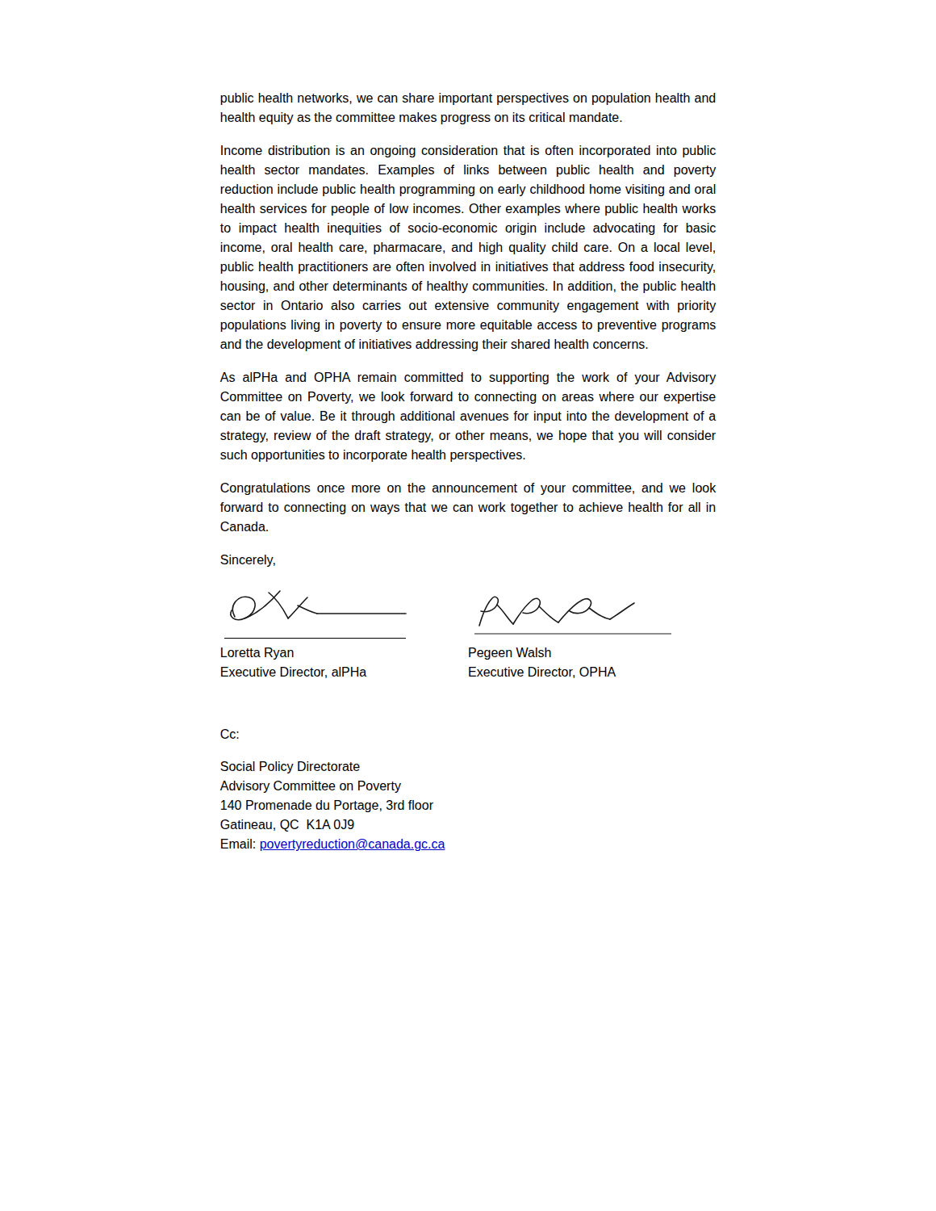public health networks, we can share important perspectives on population health and health equity as the committee makes progress on its critical mandate.
Income distribution is an ongoing consideration that is often incorporated into public health sector mandates. Examples of links between public health and poverty reduction include public health programming on early childhood home visiting and oral health services for people of low incomes. Other examples where public health works to impact health inequities of socio-economic origin include advocating for basic income, oral health care, pharmacare, and high quality child care. On a local level, public health practitioners are often involved in initiatives that address food insecurity, housing, and other determinants of healthy communities. In addition, the public health sector in Ontario also carries out extensive community engagement with priority populations living in poverty to ensure more equitable access to preventive programs and the development of initiatives addressing their shared health concerns.
As alPHa and OPHA remain committed to supporting the work of your Advisory Committee on Poverty, we look forward to connecting on areas where our expertise can be of value. Be it through additional avenues for input into the development of a strategy, review of the draft strategy, or other means, we hope that you will consider such opportunities to incorporate health perspectives.
Congratulations once more on the announcement of your committee, and we look forward to connecting on ways that we can work together to achieve health for all in Canada.
Sincerely,
| Loretta Ryan Executive Director, alPHa | Pegeen Walsh Executive Director, OPHA |
Cc:
Social Policy Directorate
Advisory Committee on Poverty
140 Promenade du Portage, 3rd floor
Gatineau, QC K1A 0J9
Email: povertyreduction@canada.gc.ca